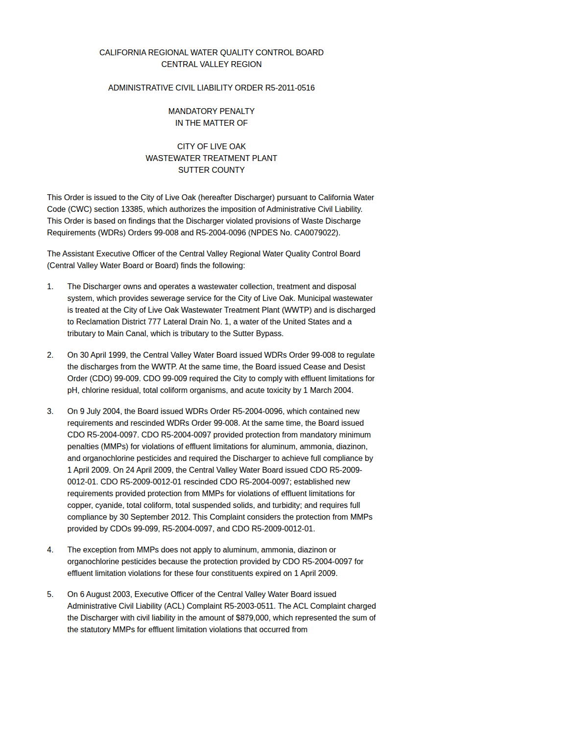CALIFORNIA REGIONAL WATER QUALITY CONTROL BOARD
CENTRAL VALLEY REGION
ADMINISTRATIVE CIVIL LIABILITY ORDER R5-2011-0516
MANDATORY PENALTY
IN THE MATTER OF
CITY OF LIVE OAK
WASTEWATER TREATMENT PLANT
SUTTER COUNTY
This Order is issued to the City of Live Oak (hereafter Discharger) pursuant to California Water Code (CWC) section 13385, which authorizes the imposition of Administrative Civil Liability. This Order is based on findings that the Discharger violated provisions of Waste Discharge Requirements (WDRs) Orders 99-008 and R5-2004-0096 (NPDES No. CA0079022).
The Assistant Executive Officer of the Central Valley Regional Water Quality Control Board (Central Valley Water Board or Board) finds the following:
The Discharger owns and operates a wastewater collection, treatment and disposal system, which provides sewerage service for the City of Live Oak. Municipal wastewater is treated at the City of Live Oak Wastewater Treatment Plant (WWTP) and is discharged to Reclamation District 777 Lateral Drain No. 1, a water of the United States and a tributary to Main Canal, which is tributary to the Sutter Bypass.
On 30 April 1999, the Central Valley Water Board issued WDRs Order 99-008 to regulate the discharges from the WWTP. At the same time, the Board issued Cease and Desist Order (CDO) 99-009. CDO 99-009 required the City to comply with effluent limitations for pH, chlorine residual, total coliform organisms, and acute toxicity by 1 March 2004.
On 9 July 2004, the Board issued WDRs Order R5-2004-0096, which contained new requirements and rescinded WDRs Order 99-008. At the same time, the Board issued CDO R5-2004-0097. CDO R5-2004-0097 provided protection from mandatory minimum penalties (MMPs) for violations of effluent limitations for aluminum, ammonia, diazinon, and organochlorine pesticides and required the Discharger to achieve full compliance by 1 April 2009. On 24 April 2009, the Central Valley Water Board issued CDO R5-2009-0012-01. CDO R5-2009-0012-01 rescinded CDO R5-2004-0097; established new requirements provided protection from MMPs for violations of effluent limitations for copper, cyanide, total coliform, total suspended solids, and turbidity; and requires full compliance by 30 September 2012. This Complaint considers the protection from MMPs provided by CDOs 99-099, R5-2004-0097, and CDO R5-2009-0012-01.
The exception from MMPs does not apply to aluminum, ammonia, diazinon or organochlorine pesticides because the protection provided by CDO R5-2004-0097 for effluent limitation violations for these four constituents expired on 1 April 2009.
On 6 August 2003, Executive Officer of the Central Valley Water Board issued Administrative Civil Liability (ACL) Complaint R5-2003-0511. The ACL Complaint charged the Discharger with civil liability in the amount of $879,000, which represented the sum of the statutory MMPs for effluent limitation violations that occurred from